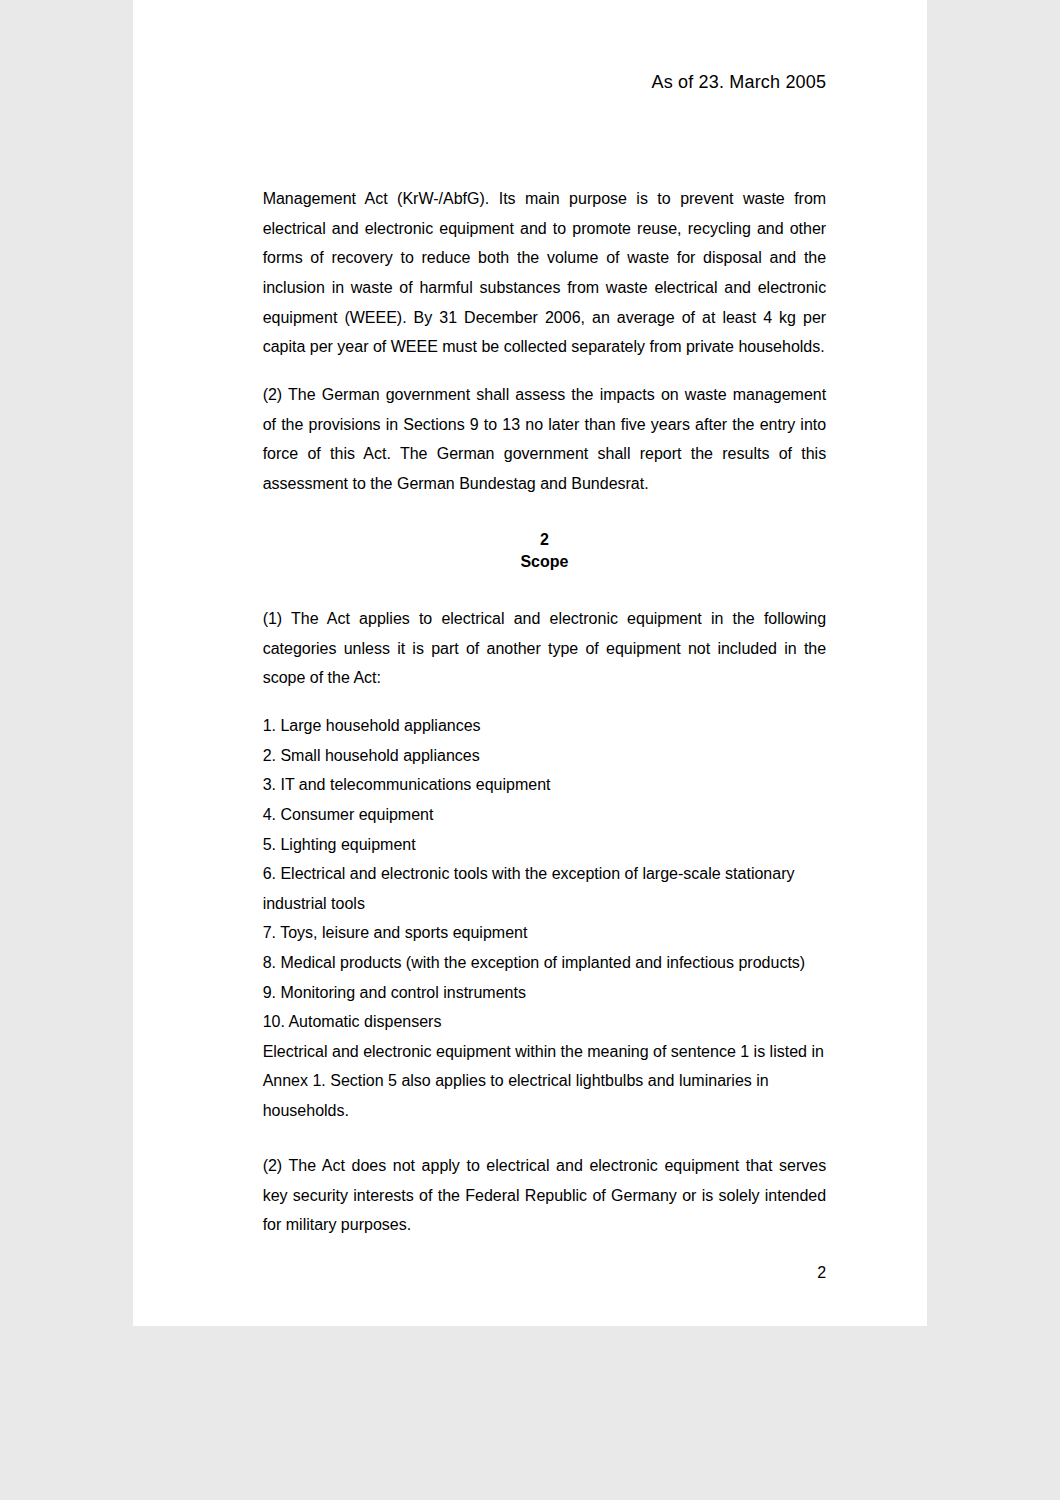As of 23. March 2005
Management Act (KrW-/AbfG). Its main purpose is to prevent waste from electrical and electronic equipment and to promote reuse, recycling and other forms of recovery to reduce both the volume of waste for disposal and the inclusion in waste of harmful substances from waste electrical and electronic equipment (WEEE). By 31 December 2006, an average of at least 4 kg per capita per year of WEEE must be collected separately from private households.
(2) The German government shall assess the impacts on waste management of the provisions in Sections 9 to 13 no later than five years after the entry into force of this Act. The German government shall report the results of this assessment to the German Bundestag and Bundesrat.
2
Scope
(1) The Act applies to electrical and electronic equipment in the following categories unless it is part of another type of equipment not included in the scope of the Act:
1. Large household appliances
2. Small household appliances
3. IT and telecommunications equipment
4. Consumer equipment
5. Lighting equipment
6. Electrical and electronic tools with the exception of large-scale stationary industrial tools
7. Toys, leisure and sports equipment
8. Medical products (with the exception of implanted and infectious products)
9. Monitoring and control instruments
10. Automatic dispensers
Electrical and electronic equipment within the meaning of sentence 1 is listed in Annex 1. Section 5 also applies to electrical lightbulbs and luminaries in households.
(2) The Act does not apply to electrical and electronic equipment that serves key security interests of the Federal Republic of Germany or is solely intended for military purposes.
2